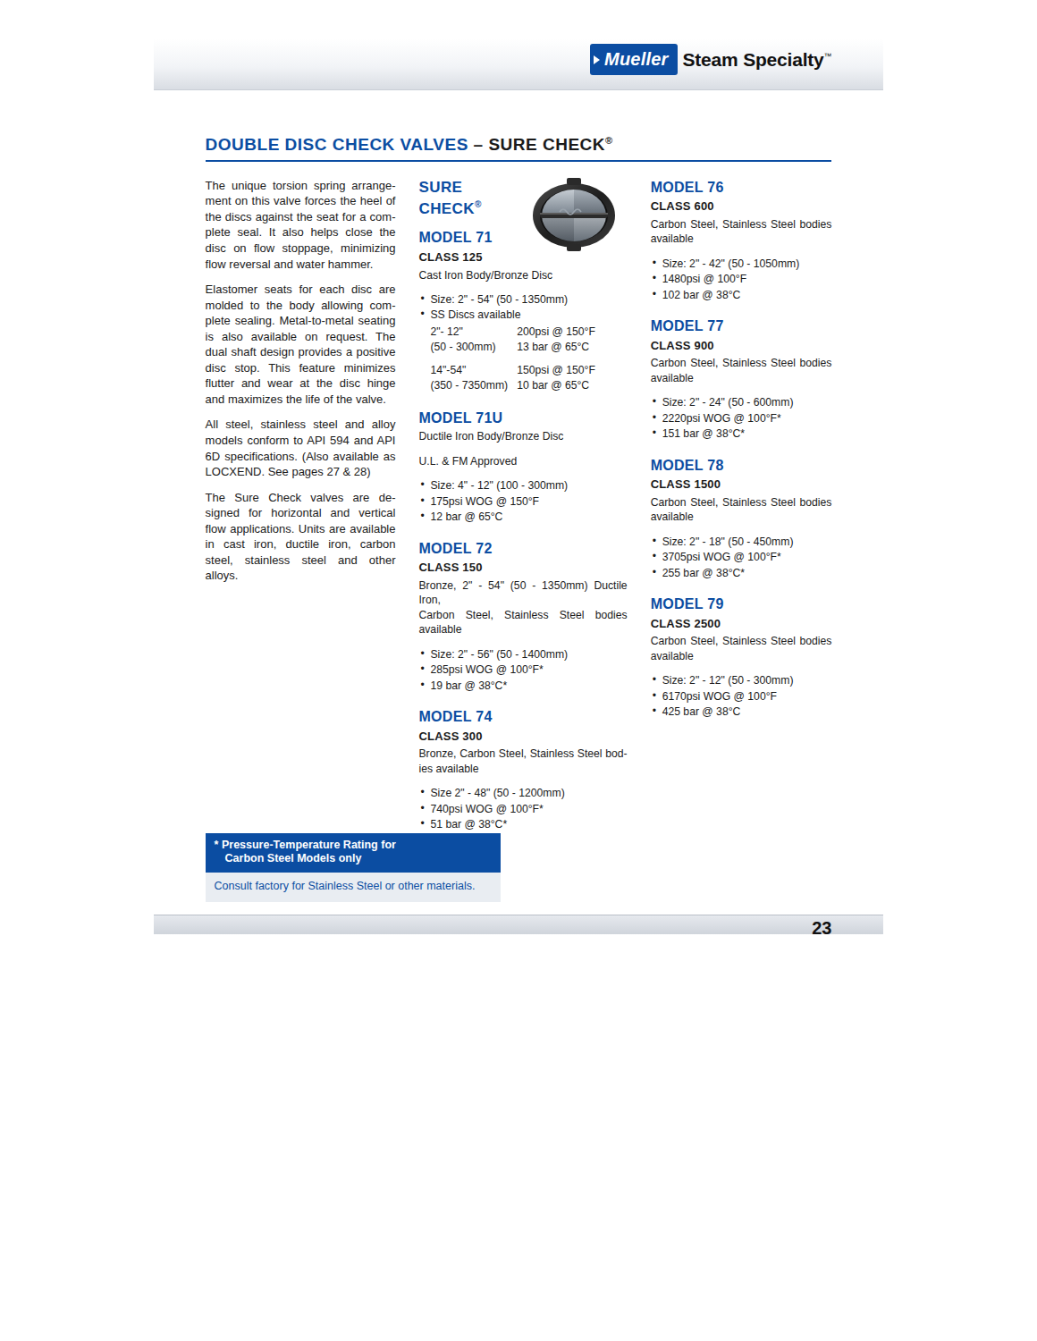Mueller Steam Specialty™
DOUBLE DISC CHECK VALVES – SURE CHECK®
The unique torsion spring arrangement on this valve forces the heel of the discs against the seat for a complete seal. It also helps close the disc on flow stoppage, minimizing flow reversal and water hammer.
Elastomer seats for each disc are molded to the body allowing complete sealing. Metal-to-metal seating is also available on request. The dual shaft design provides a positive disc stop. This feature minimizes flutter and wear at the disc hinge and maximizes the life of the valve.
All steel, stainless steel and alloy models conform to API 594 and API 6D specifications. (Also available as LOCXEND. See pages 27 & 28)
The Sure Check valves are designed for horizontal and vertical flow applications. Units are available in cast iron, ductile iron, carbon steel, stainless steel and other alloys.
SURE CHECK®
MODEL 71
CLASS 125
Cast Iron Body/Bronze Disc
Size: 2" - 54" (50 - 1350mm)
SS Discs available
| 2"- 12" | 200psi @ 150°F |
| (50 - 300mm) | 13 bar @ 65°C |
| 14"-54" | 150psi @ 150°F |
| (350 - 7350mm) | 10 bar @ 65°C |
MODEL 71U
Ductile Iron Body/Bronze Disc
U.L. & FM Approved
Size: 4" - 12" (100 - 300mm)
175psi WOG @ 150°F
12 bar @ 65°C
MODEL 72
CLASS 150
Bronze, 2" - 54" (50 - 1350mm) Ductile Iron,
Carbon Steel, Stainless Steel bodies available
Size: 2" - 56" (50 - 1400mm)
285psi WOG @ 100°F*
19 bar @ 38°C*
MODEL 74
CLASS 300
Bronze, Carbon Steel, Stainless Steel bodies available
Size 2" - 48" (50 - 1200mm)
740psi WOG @ 100°F*
51 bar @ 38°C*
MODEL 76
CLASS 600
Carbon Steel, Stainless Steel bodies available
Size: 2" - 42" (50 - 1050mm)
1480psi @ 100°F
102 bar @ 38°C
MODEL 77
CLASS 900
Carbon Steel, Stainless Steel bodies available
Size: 2" - 24" (50 - 600mm)
2220psi WOG @ 100°F*
151 bar @ 38°C*
MODEL 78
CLASS 1500
Carbon Steel, Stainless Steel bodies available
Size: 2" - 18" (50 - 450mm)
3705psi WOG @ 100°F*
255 bar @ 38°C*
MODEL 79
CLASS 2500
Carbon Steel, Stainless Steel bodies available
Size: 2" - 12" (50 - 300mm)
6170psi WOG @ 100°F
425 bar @ 38°C
* Pressure-Temperature Rating for Carbon Steel Models only
Consult factory for Stainless Steel or other materials.
23